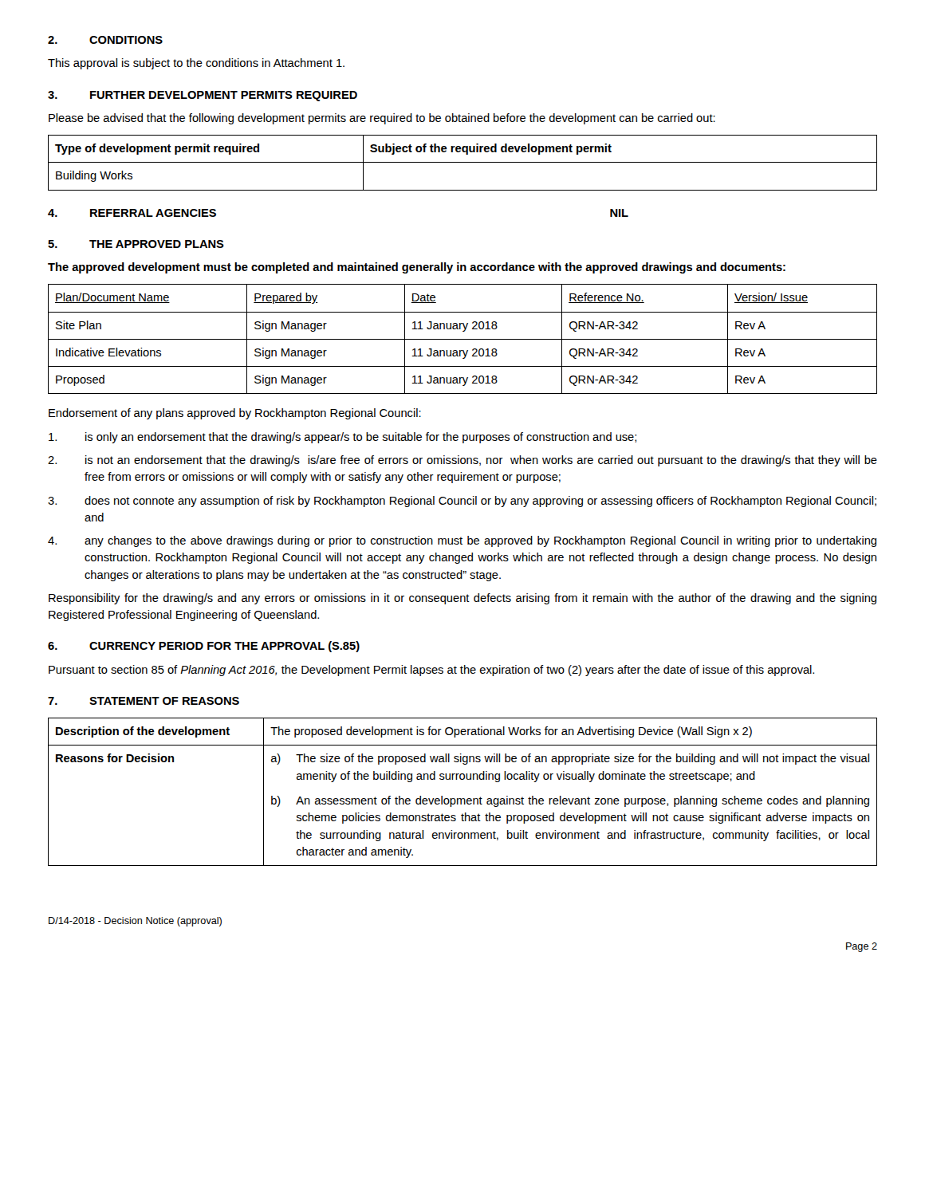2. CONDITIONS
This approval is subject to the conditions in Attachment 1.
3. FURTHER DEVELOPMENT PERMITS REQUIRED
Please be advised that the following development permits are required to be obtained before the development can be carried out:
| Type of development permit required | Subject of the required development permit |
| --- | --- |
| Building Works | |
4. REFERRAL AGENCIES NIL
5. THE APPROVED PLANS
The approved development must be completed and maintained generally in accordance with the approved drawings and documents:
| Plan/Document Name | Prepared by | Date | Reference No. | Version/ Issue |
| --- | --- | --- | --- | --- |
| Site Plan | Sign Manager | 11 January 2018 | QRN-AR-342 | Rev A |
| Indicative Elevations | Sign Manager | 11 January 2018 | QRN-AR-342 | Rev A |
| Proposed | Sign Manager | 11 January 2018 | QRN-AR-342 | Rev A |
Endorsement of any plans approved by Rockhampton Regional Council:
is only an endorsement that the drawing/s appear/s to be suitable for the purposes of construction and use;
is not an endorsement that the drawing/s is/are free of errors or omissions, nor when works are carried out pursuant to the drawing/s that they will be free from errors or omissions or will comply with or satisfy any other requirement or purpose;
does not connote any assumption of risk by Rockhampton Regional Council or by any approving or assessing officers of Rockhampton Regional Council; and
any changes to the above drawings during or prior to construction must be approved by Rockhampton Regional Council in writing prior to undertaking construction. Rockhampton Regional Council will not accept any changed works which are not reflected through a design change process. No design changes or alterations to plans may be undertaken at the “as constructed” stage.
Responsibility for the drawing/s and any errors or omissions in it or consequent defects arising from it remain with the author of the drawing and the signing Registered Professional Engineering of Queensland.
6. CURRENCY PERIOD FOR THE APPROVAL (S.85)
Pursuant to section 85 of Planning Act 2016, the Development Permit lapses at the expiration of two (2) years after the date of issue of this approval.
7. STATEMENT OF REASONS
| Description of the development | The proposed development is for Operational Works for an Advertising Device (Wall Sign x 2) |
| Reasons for Decision | a) The size of the proposed wall signs will be of an appropriate size for the building and will not impact the visual amenity of the building and surrounding locality or visually dominate the streetscape; and b) An assessment of the development against the relevant zone purpose, planning scheme codes and planning scheme policies demonstrates that the proposed development will not cause significant adverse impacts on the surrounding natural environment, built environment and infrastructure, community facilities, or local character and amenity. |
D/14-2018 - Decision Notice (approval)
Page 2